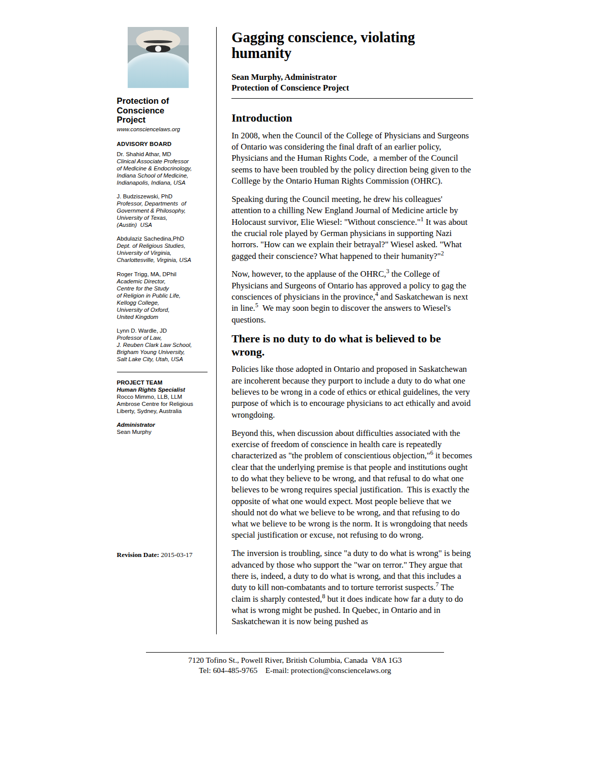Protection of
Conscience
Project
www.consciencelaws.org
ADVISORY BOARD
Dr. Shahid Athar, MD
Clinical Associate Professor
of Medicine & Endocrinology,
Indiana School of Medicine,
Indianapolis, Indiana, USA
J. Budziszewski, PhD
Professor, Departments of
Government & Philosophy,
University of Texas,
(Austin) USA
Abdulaziz Sachedina,PhD
Dept. of Religious Studies,
University of Virginia,
Charlottesville, Virginia, USA
Roger Trigg, MA, DPhil
Academic Director,
Centre for the Study
of Religion in Public Life,
Kellogg College,
University of Oxford,
United Kingdom
Lynn D. Wardle, JD
Professor of Law,
J. Reuben Clark Law School,
Brigham Young University,
Salt Lake City, Utah, USA
PROJECT TEAM
Human Rights Specialist
Rocco Mimmo, LLB, LLM
Ambrose Centre for Religious
Liberty, Sydney, Australia
Administrator
Sean Murphy
Revision Date: 2015-03-17
Gagging conscience, violating humanity
Sean Murphy, Administrator
Protection of Conscience Project
Introduction
In 2008, when the Council of the College of Physicians and Surgeons of Ontario was considering the final draft of an earlier policy, Physicians and the Human Rights Code, a member of the Council seems to have been troubled by the policy direction being given to the Colllege by the Ontario Human Rights Commission (OHRC).
Speaking during the Council meeting, he drew his colleagues' attention to a chilling New England Journal of Medicine article by Holocaust survivor, Elie Wiesel: "Without conscience."1 It was about the crucial role played by German physicians in supporting Nazi horrors. "How can we explain their betrayal?" Wiesel asked. "What gagged their conscience? What happened to their humanity?"2
Now, however, to the applause of the OHRC,3 the College of Physicians and Surgeons of Ontario has approved a policy to gag the consciences of physicians in the province,4 and Saskatchewan is next in line.5 We may soon begin to discover the answers to Wiesel's questions.
There is no duty to do what is believed to be wrong.
Policies like those adopted in Ontario and proposed in Saskatchewan are incoherent because they purport to include a duty to do what one believes to be wrong in a code of ethics or ethical guidelines, the very purpose of which is to encourage physicians to act ethically and avoid wrongdoing.
Beyond this, when discussion about difficulties associated with the exercise of freedom of conscience in health care is repeatedly characterized as "the problem of conscientious objection,"6 it becomes clear that the underlying premise is that people and institutions ought to do what they believe to be wrong, and that refusal to do what one believes to be wrong requires special justification. This is exactly the opposite of what one would expect. Most people believe that we should not do what we believe to be wrong, and that refusing to do what we believe to be wrong is the norm. It is wrongdoing that needs special justification or excuse, not refusing to do wrong.
The inversion is troubling, since "a duty to do what is wrong" is being advanced by those who support the "war on terror." They argue that there is, indeed, a duty to do what is wrong, and that this includes a duty to kill non-combatants and to torture terrorist suspects.7 The claim is sharply contested,8 but it does indicate how far a duty to do what is wrong might be pushed. In Quebec, in Ontario and in Saskatchewan it is now being pushed as
7120 Tofino St., Powell River, British Columbia, Canada V8A 1G3
Tel: 604-485-9765 E-mail: protection@consciencelaws.org